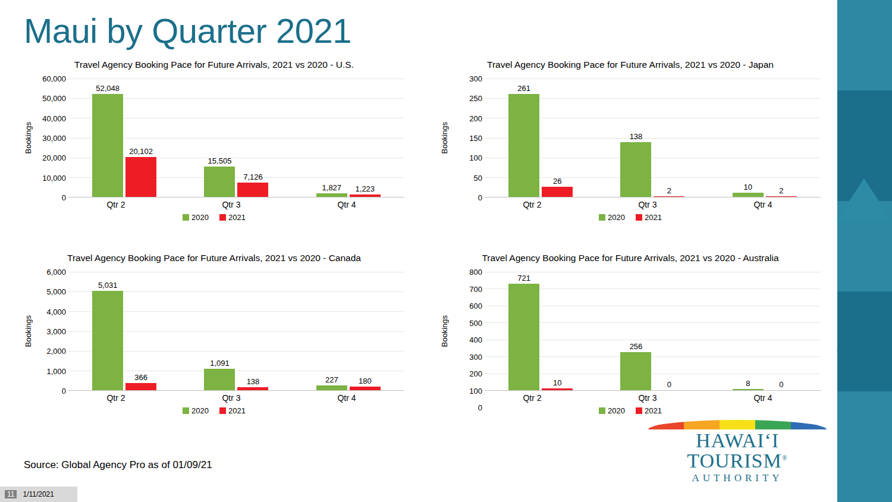Maui by Quarter 2021
Travel Agency Booking Pace for Future Arrivals, 2021 vs 2020 - U.S.
Bookings
60,000 50,000 40,000 30,000 20,000 10,000 0
52,048
20,102
15,505
7,126
1,827
1,223
Qtr 2 Qtr 3 Qtr 4
2020 2021
Travel Agency Booking Pace for Future Arrivals, 2021 vs 2020 - Japan
Bookings
300 250 200 150 100 50 0
261
26
138
2
10
2
Qtr 2 Qtr 3 Qtr 4
2020 2021
Travel Agency Booking Pace for Future Arrivals, 2021 vs 2020 - Canada
Bookings
6,000 5,000 4,000 3,000 2,000 1,000 0
5,031
366
1,091
138
227
180
Qtr 2 Qtr 3 Qtr 4
2020 2021
Travel Agency Booking Pace for Future Arrivals, 2021 vs 2020 - Australia
Bookings
800 700 600 500 400 300 200 100 0
721
10
256
0
8
0
Qtr 2 Qtr 3 Qtr 4
2020 2021
Source: Global Agency Pro as of 01/09/21
HAWAIʻI TOURISM®
AUTHORITY
111/11/2021